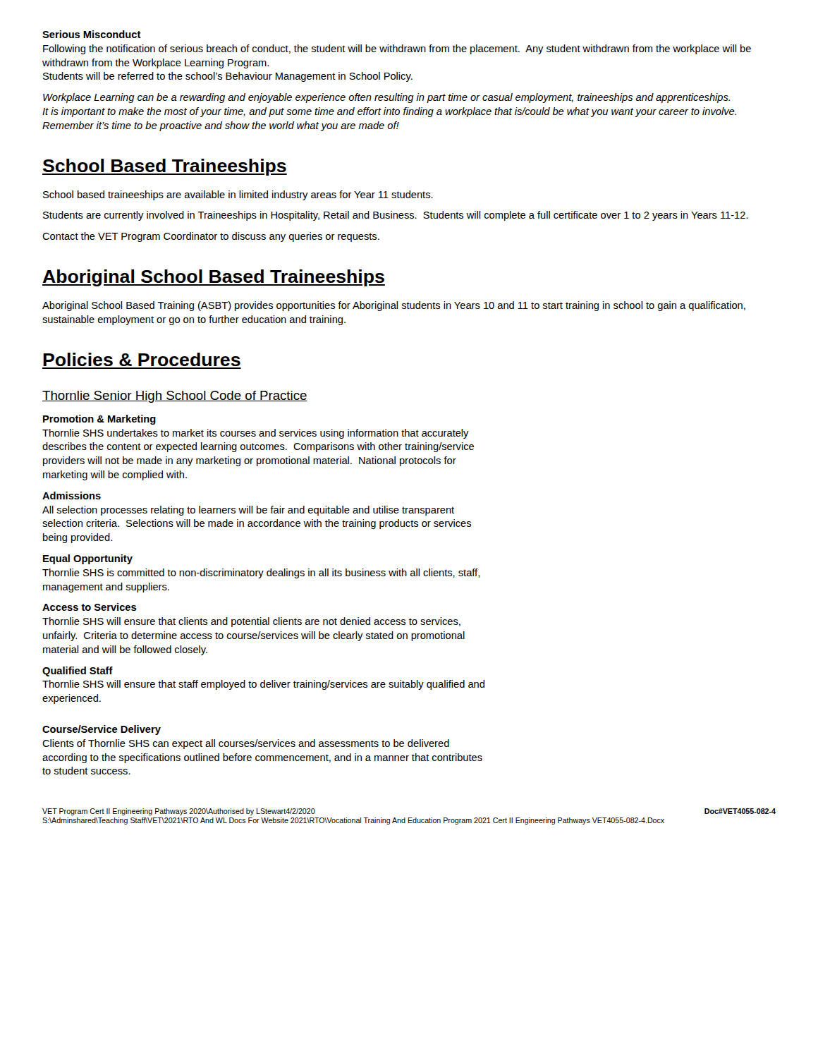Serious Misconduct
Following the notification of serious breach of conduct, the student will be withdrawn from the placement. Any student withdrawn from the workplace will be withdrawn from the Workplace Learning Program.
Students will be referred to the school’s Behaviour Management in School Policy.
Workplace Learning can be a rewarding and enjoyable experience often resulting in part time or casual employment, traineeships and apprenticeships.
It is important to make the most of your time, and put some time and effort into finding a workplace that is/could be what you want your career to involve.
Remember it’s time to be proactive and show the world what you are made of!
School Based Traineeships
School based traineeships are available in limited industry areas for Year 11 students.
Students are currently involved in Traineeships in Hospitality, Retail and Business. Students will complete a full certificate over 1 to 2 years in Years 11-12.
Contact the VET Program Coordinator to discuss any queries or requests.
Aboriginal School Based Traineeships
Aboriginal School Based Training (ASBT) provides opportunities for Aboriginal students in Years 10 and 11 to start training in school to gain a qualification, sustainable employment or go on to further education and training.
Policies & Procedures
Thornlie Senior High School Code of Practice
Promotion & Marketing
Thornlie SHS undertakes to market its courses and services using information that accurately describes the content or expected learning outcomes. Comparisons with other training/service providers will not be made in any marketing or promotional material. National protocols for marketing will be complied with.
Admissions
All selection processes relating to learners will be fair and equitable and utilise transparent selection criteria. Selections will be made in accordance with the training products or services being provided.
Equal Opportunity
Thornlie SHS is committed to non-discriminatory dealings in all its business with all clients, staff, management and suppliers.
Access to Services
Thornlie SHS will ensure that clients and potential clients are not denied access to services, unfairly. Criteria to determine access to course/services will be clearly stated on promotional material and will be followed closely.
Qualified Staff
Thornlie SHS will ensure that staff employed to deliver training/services are suitably qualified and experienced.
Course/Service Delivery
Clients of Thornlie SHS can expect all courses/services and assessments to be delivered according to the specifications outlined before commencement, and in a manner that contributes to student success.
VET Program Cert II Engineering Pathways 2020\Authorised by LStewart4/2/2020
Doc#VET4055-082-4
S:\Adminshared\Teaching Staff\VET\2021\RTO And WL Docs For Website 2021\RTO\Vocational Training And Education Program 2021 Cert II Engineering Pathways VET4055-082-4.Docx